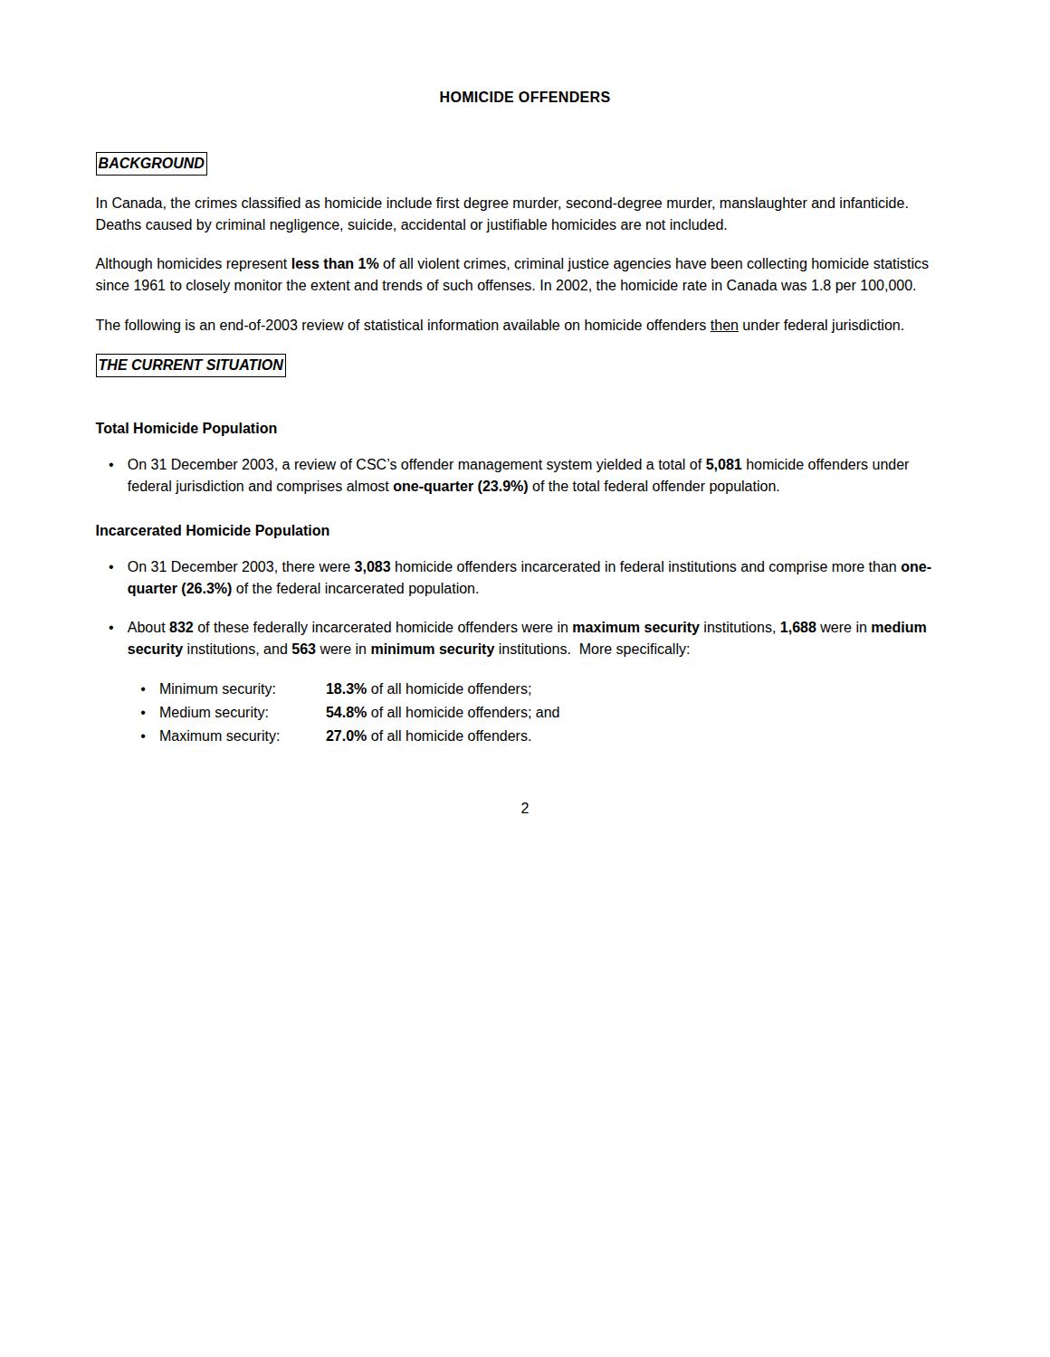HOMICIDE OFFENDERS
BACKGROUND
In Canada, the crimes classified as homicide include first degree murder, second-degree murder, manslaughter and infanticide. Deaths caused by criminal negligence, suicide, accidental or justifiable homicides are not included.
Although homicides represent less than 1% of all violent crimes, criminal justice agencies have been collecting homicide statistics since 1961 to closely monitor the extent and trends of such offenses. In 2002, the homicide rate in Canada was 1.8 per 100,000.
The following is an end-of-2003 review of statistical information available on homicide offenders then under federal jurisdiction.
THE CURRENT SITUATION
Total Homicide Population
On 31 December 2003, a review of CSC’s offender management system yielded a total of 5,081 homicide offenders under federal jurisdiction and comprises almost one-quarter (23.9%) of the total federal offender population.
Incarcerated Homicide Population
On 31 December 2003, there were 3,083 homicide offenders incarcerated in federal institutions and comprise more than one-quarter (26.3%) of the federal incarcerated population.
About 832 of these federally incarcerated homicide offenders were in maximum security institutions, 1,688 were in medium security institutions, and 563 were in minimum security institutions. More specifically:
Minimum security: 18.3% of all homicide offenders;
Medium security: 54.8% of all homicide offenders; and
Maximum security: 27.0% of all homicide offenders.
2